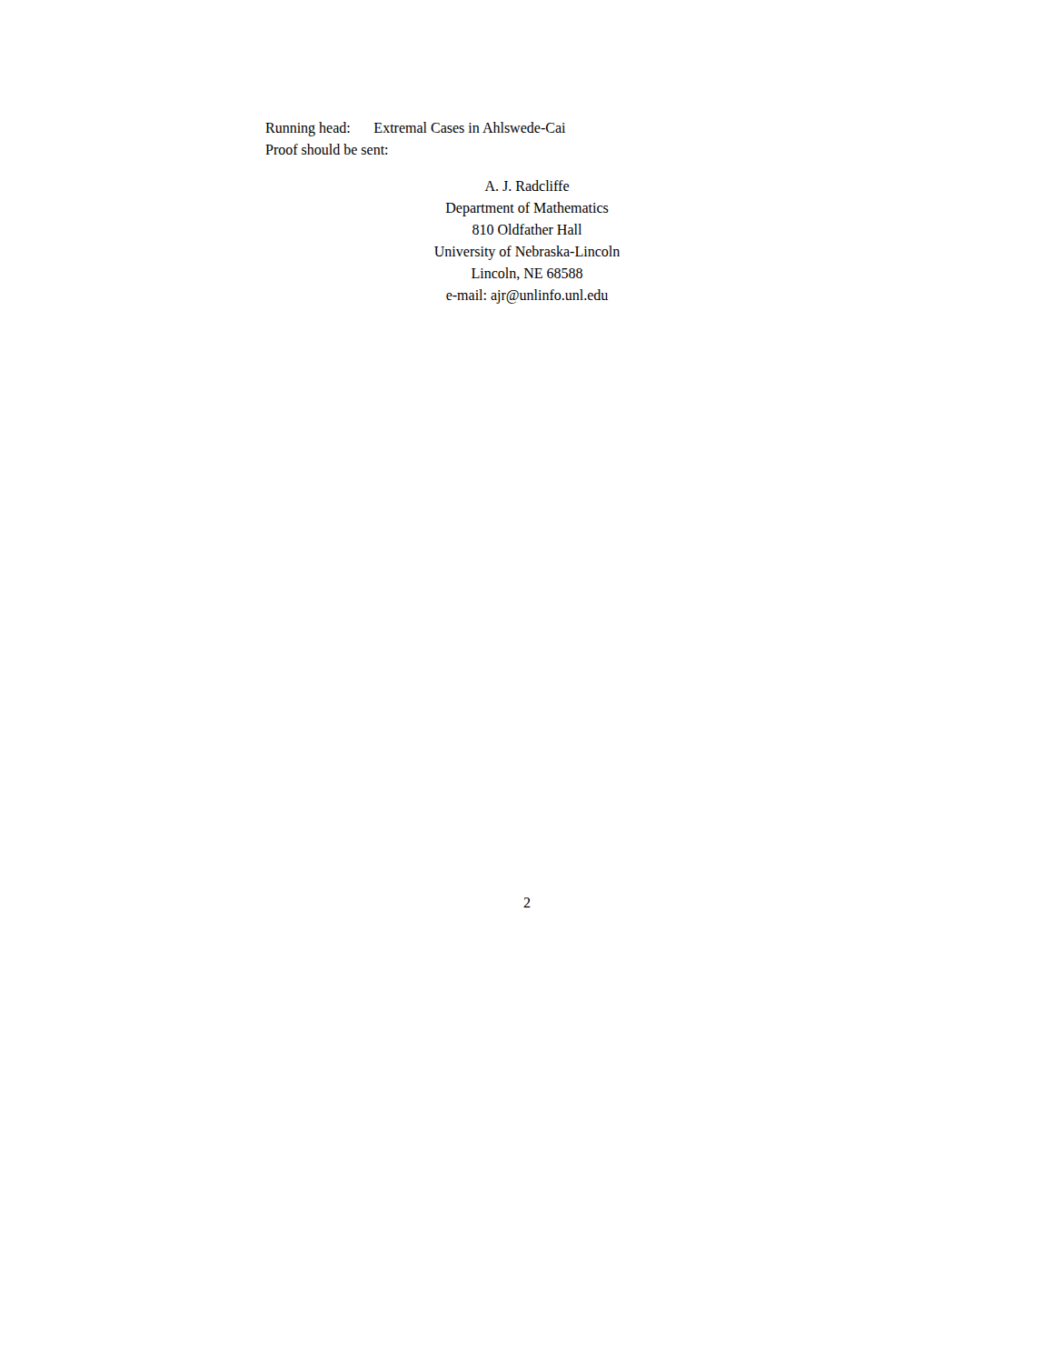Running head: Extremal Cases in Ahlswede-Cai
Proof should be sent:
A. J. Radcliffe
Department of Mathematics
810 Oldfather Hall
University of Nebraska-Lincoln
Lincoln, NE 68588
e-mail: ajr@unlinfo.unl.edu
2